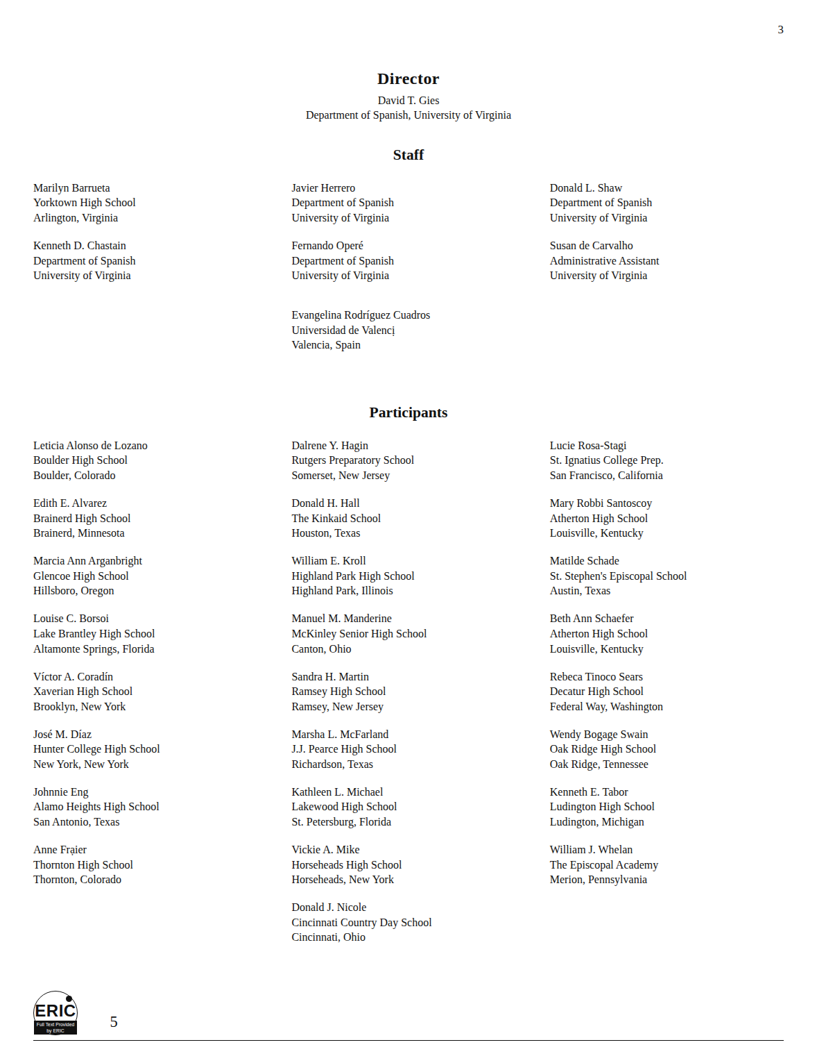3
Director
David T. Gies
Department of Spanish, University of Virginia
Staff
Marilyn Barrueta
Yorktown High School
Arlington, Virginia
Kenneth D. Chastain
Department of Spanish
University of Virginia
Javier Herrero
Department of Spanish
University of Virginia
Fernando Operé
Department of Spanish
University of Virginia
Evangelina Rodríguez Cuadros
Universidad de Valencị
Valencia, Spain
Donald L. Shaw
Department of Spanish
University of Virginia
Susan de Carvalho
Administrative Assistant
University of Virginia
Participants
Leticia Alonso de Lozano
Boulder High School
Boulder, Colorado
Edith E. Alvarez
Brainerd High School
Brainerd, Minnesota
Marcia Ann Arganbright
Glencoe High School
Hillsboro, Oregon
Louise C. Borsoi
Lake Brantley High School
Altamonte Springs, Florida
Víctor A. Coradín
Xaverian High School
Brooklyn, New York
José M. Díaz
Hunter College High School
New York, New York
Johnnie Eng
Alamo Heights High School
San Antonio, Texas
Anne Frạier
Thornton High School
Thornton, Colorado
Dalrene Y. Hagin
Rutgers Preparatory School
Somerset, New Jersey
Donald H. Hall
The Kinkaid School
Houston, Texas
William E. Kroll
Highland Park High School
Highland Park, Illinois
Manuel M. Manderine
McKinley Senior High School
Canton, Ohio
Sandra H. Martin
Ramsey High School
Ramsey, New Jersey
Marsha L. McFarland
J.J. Pearce High School
Richardson, Texas
Kathleen L. Michael
Lakewood High School
St. Petersburg, Florida
Vickie A. Mike
Horseheads High School
Horseheads, New York
Donald J. Nicole
Cincinnati Country Day School
Cincinnati, Ohio
Lucie Rosa-Stagi
St. Ignatius College Prep.
San Francisco, California
Mary Robbi Santoscoy
Atherton High School
Louisville, Kentucky
Matilde Schade
St. Stephen's Episcopal School
Austin, Texas
Beth Ann Schaefer
Atherton High School
Louisville, Kentucky
Rebeca Tinoco Sears
Decatur High School
Federal Way, Washington
Wendy Bogage Swain
Oak Ridge High School
Oak Ridge, Tennessee
Kenneth E. Tabor
Ludington High School
Ludington, Michigan
William J. Whelan
The Episcopal Academy
Merion, Pennsylvania
ERIC Full Text Provided by ERIC
5